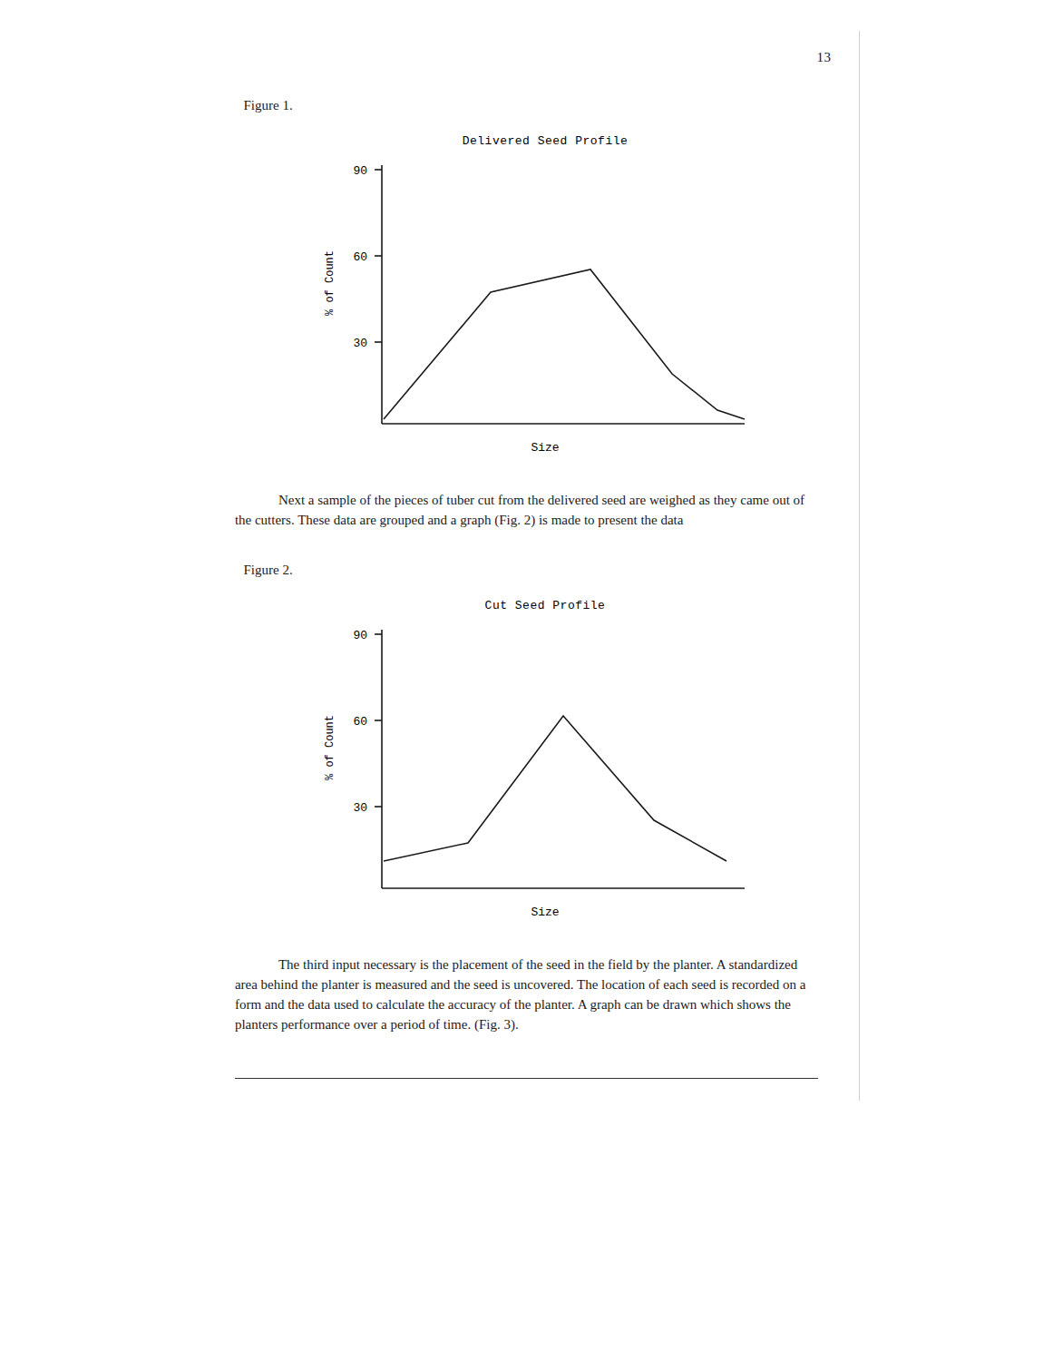13
Figure 1.
Delivered Seed Profile 90 60 30 % of Count Size
Next a sample of the pieces of tuber cut from the delivered seed are weighed as they came out of the cutters. These data are grouped and a graph (Fig. 2) is made to present the data
Figure 2.
Cut Seed Profile 90 60 30 % of Count Size
The third input necessary is the placement of the seed in the field by the planter. A standardized area behind the planter is measured and the seed is uncovered. The location of each seed is recorded on a form and the data used to calculate the accuracy of the planter. A graph can be drawn which shows the planters performance over a period of time. (Fig. 3).